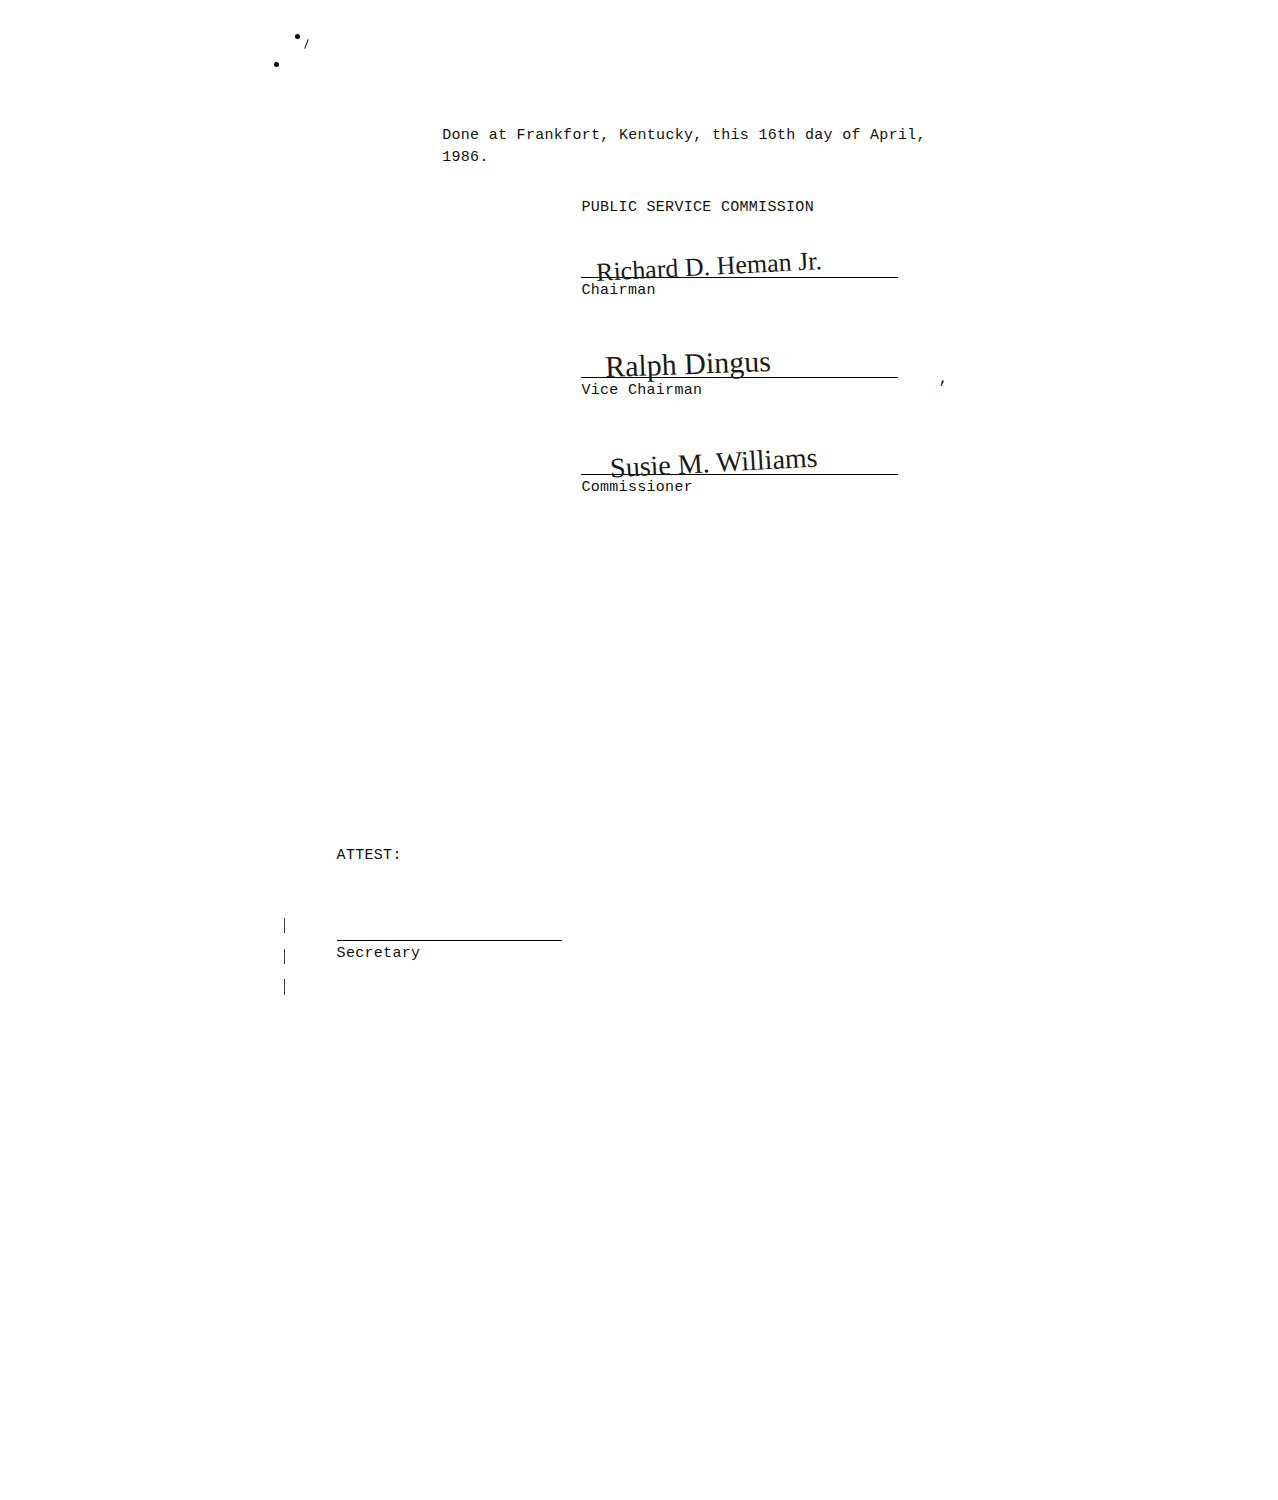Done at Frankfort, Kentucky, this 16th day of April, 1986.
PUBLIC SERVICE COMMISSION
Richard D. Heman Jr.
Chairman
Ralph Dingus
Vice Chairman
,
Susie M. Williams
Commissioner
ATTEST:
Secretary